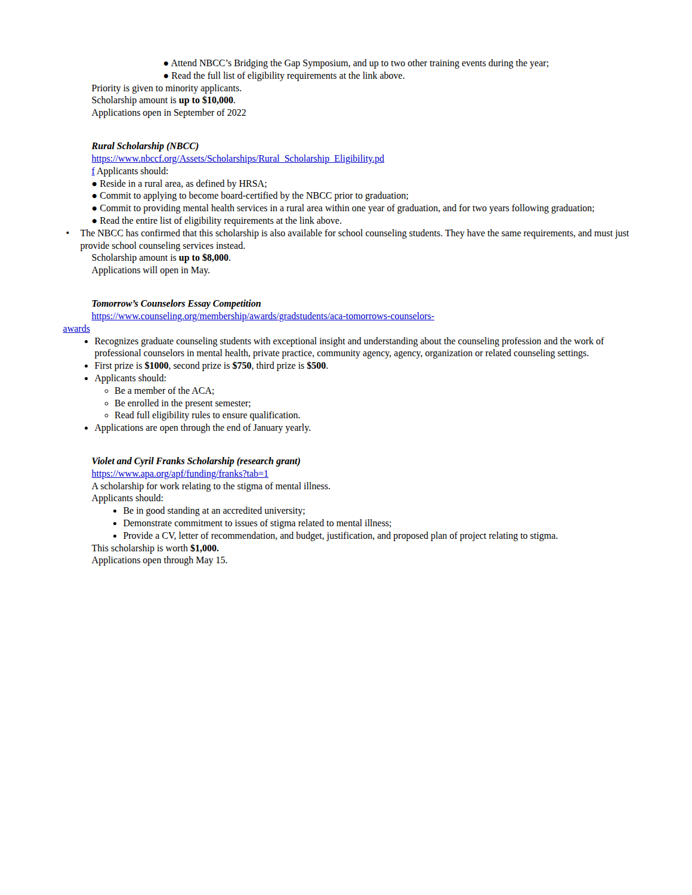● Attend NBCC’s Bridging the Gap Symposium, and up to two other training events during the year;
● Read the full list of eligibility requirements at the link above.
Priority is given to minority applicants.
Scholarship amount is up to $10,000.
Applications open in September of 2022
Rural Scholarship (NBCC)
https://www.nbccf.org/Assets/Scholarships/Rural_Scholarship_Eligibility.pd
f Applicants should:
● Reside in a rural area, as defined by HRSA;
● Commit to applying to become board-certified by the NBCC prior to graduation;
● Commit to providing mental health services in a rural area within one year of graduation, and for two years following graduation;
● Read the entire list of eligibility requirements at the link above.
The NBCC has confirmed that this scholarship is also available for school counseling students. They have the same requirements, and must just provide school counseling services instead.
Scholarship amount is up to $8,000.
Applications will open in May.
Tomorrow’s Counselors Essay Competition
https://www.counseling.org/membership/awards/gradstudents/aca-tomorrows-counselors-
awards
Recognizes graduate counseling students with exceptional insight and understanding about the counseling profession and the work of professional counselors in mental health, private practice, community agency, agency, organization or related counseling settings.
First prize is $1000, second prize is $750, third prize is $500.
Applicants should:
Be a member of the ACA;
Be enrolled in the present semester;
Read full eligibility rules to ensure qualification.
Applications are open through the end of January yearly.
Violet and Cyril Franks Scholarship (research grant)
https://www.apa.org/apf/funding/franks?tab=1
A scholarship for work relating to the stigma of mental illness.
Applicants should:
Be in good standing at an accredited university;
Demonstrate commitment to issues of stigma related to mental illness;
Provide a CV, letter of recommendation, and budget, justification, and proposed plan of project relating to stigma.
This scholarship is worth $1,000.
Applications open through May 15.